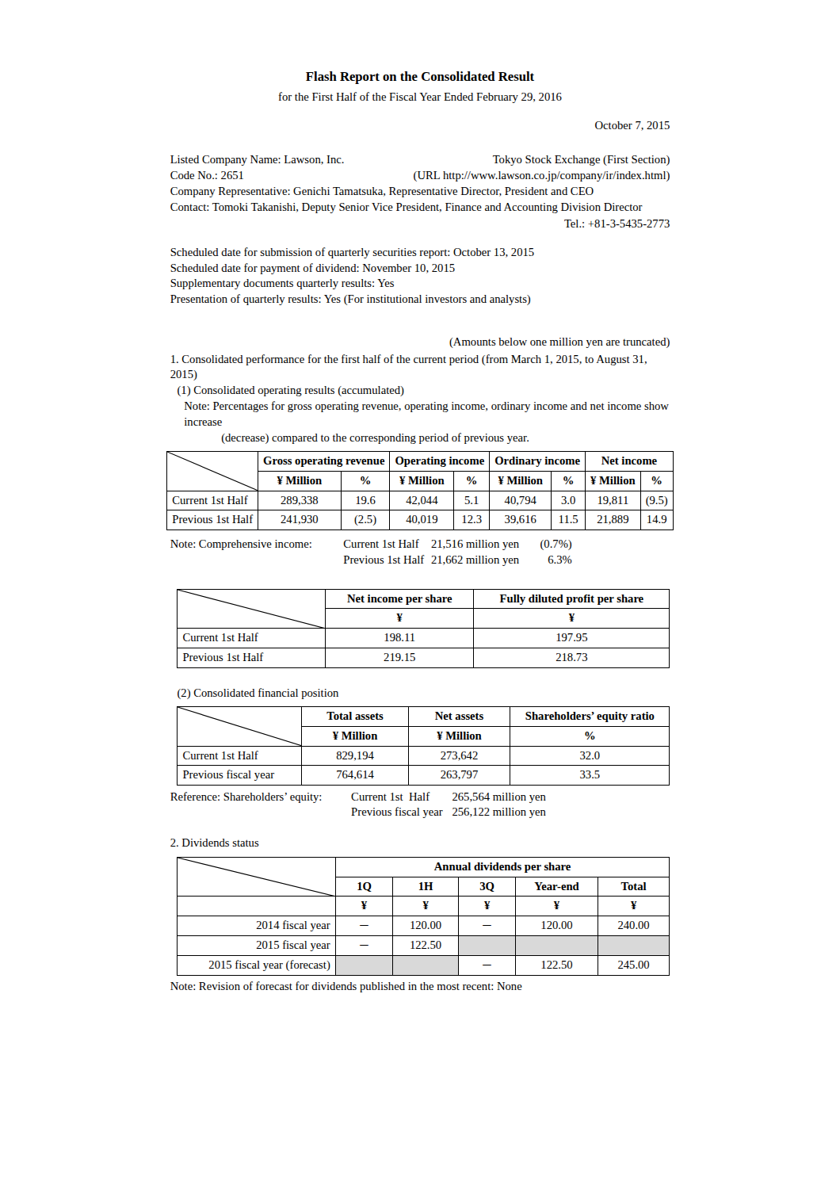Flash Report on the Consolidated Result
for the First Half of the Fiscal Year Ended February 29, 2016
October 7, 2015
Listed Company Name: Lawson, Inc.
Tokyo Stock Exchange (First Section)
Code No.: 2651
(URL http://www.lawson.co.jp/company/ir/index.html)
Company Representative: Genichi Tamatsuka, Representative Director, President and CEO
Contact: Tomoki Takanishi, Deputy Senior Vice President, Finance and Accounting Division Director
Tel.: +81-3-5435-2773
Scheduled date for submission of quarterly securities report: October 13, 2015
Scheduled date for payment of dividend: November 10, 2015
Supplementary documents quarterly results: Yes
Presentation of quarterly results: Yes (For institutional investors and analysts)
(Amounts below one million yen are truncated)
1. Consolidated performance for the first half of the current period (from March 1, 2015, to August 31, 2015)
(1) Consolidated operating results (accumulated)
Note: Percentages for gross operating revenue, operating income, ordinary income and net income show increase (decrease) compared to the corresponding period of previous year.
| | Gross operating revenue | Operating income | Ordinary income | Net income |
| ¥ Million | % | ¥ Million | % | ¥ Million | % | ¥ Million | % |
| Current 1st Half | 289,338 | 19.6 | 42,044 | 5.1 | 40,794 | 3.0 | 19,811 | (9.5) |
| Previous 1st Half | 241,930 | (2.5) | 40,019 | 12.3 | 39,616 | 11.5 | 21,889 | 14.9 |
Note: Comprehensive income:
| Current 1st Half | 21,516 million yen | (0.7%) |
| Previous 1st Half | 21,662 million yen | 6.3% |
| | Net income per share | Fully diluted profit per share |
| ¥ | ¥ |
| Current 1st Half | 198.11 | 197.95 |
| Previous 1st Half | 219.15 | 218.73 |
(2) Consolidated financial position
| | Total assets | Net assets | Shareholders’ equity ratio |
| ¥ Million | ¥ Million | % |
| Current 1st Half | 829,194 | 273,642 | 32.0 |
| Previous fiscal year | 764,614 | 263,797 | 33.5 |
Reference: Shareholders’ equity:
| Current 1st Half | 265,564 million yen |
| Previous fiscal year | 256,122 million yen |
2. Dividends status
| | Annual dividends per share |
| 1Q | 1H | 3Q | Year-end | Total |
| | ¥ | ¥ | ¥ | ¥ | ¥ |
| 2014 fiscal year | ─ | 120.00 | ─ | 120.00 | 240.00 |
| 2015 fiscal year | ─ | 122.50 | | | |
| 2015 fiscal year (forecast) | | | ─ | 122.50 | 245.00 |
Note: Revision of forecast for dividends published in the most recent: None